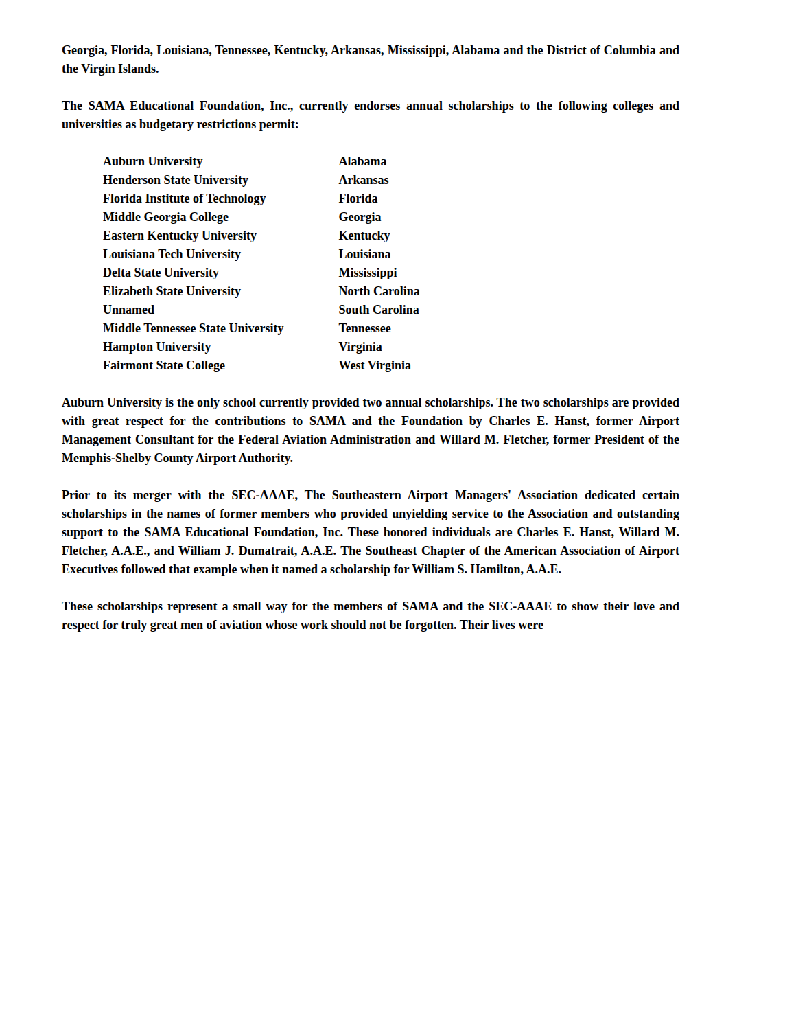Georgia, Florida, Louisiana, Tennessee, Kentucky, Arkansas, Mississippi, Alabama and the District of Columbia and the Virgin Islands.
The SAMA Educational Foundation, Inc., currently endorses annual scholarships to the following colleges and universities as budgetary restrictions permit:
| Auburn University | Alabama |
| Henderson State University | Arkansas |
| Florida Institute of Technology | Florida |
| Middle Georgia College | Georgia |
| Eastern Kentucky University | Kentucky |
| Louisiana Tech University | Louisiana |
| Delta State University | Mississippi |
| Elizabeth State University | North Carolina |
| Unnamed | South Carolina |
| Middle Tennessee State University | Tennessee |
| Hampton University | Virginia |
| Fairmont State College | West Virginia |
Auburn University is the only school currently provided two annual scholarships. The two scholarships are provided with great respect for the contributions to SAMA and the Foundation by Charles E. Hanst, former Airport Management Consultant for the Federal Aviation Administration and Willard M. Fletcher, former President of the Memphis-Shelby County Airport Authority.
Prior to its merger with the SEC-AAAE, The Southeastern Airport Managers' Association dedicated certain scholarships in the names of former members who provided unyielding service to the Association and outstanding support to the SAMA Educational Foundation, Inc. These honored individuals are Charles E. Hanst, Willard M. Fletcher, A.A.E., and William J. Dumatrait, A.A.E. The Southeast Chapter of the American Association of Airport Executives followed that example when it named a scholarship for William S. Hamilton, A.A.E.
These scholarships represent a small way for the members of SAMA and the SEC-AAAE to show their love and respect for truly great men of aviation whose work should not be forgotten. Their lives were